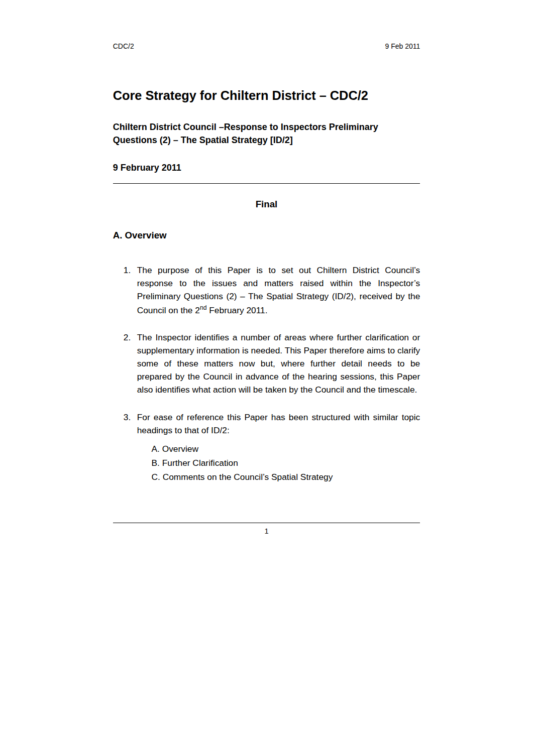CDC/2 9 Feb 2011
Core Strategy for Chiltern District – CDC/2
Chiltern District Council –Response to Inspectors Preliminary Questions (2) – The Spatial Strategy [ID/2]
9 February 2011
Final
A. Overview
The purpose of this Paper is to set out Chiltern District Council’s response to the issues and matters raised within the Inspector’s Preliminary Questions (2) – The Spatial Strategy (ID/2), received by the Council on the 2nd February 2011.
The Inspector identifies a number of areas where further clarification or supplementary information is needed. This Paper therefore aims to clarify some of these matters now but, where further detail needs to be prepared by the Council in advance of the hearing sessions, this Paper also identifies what action will be taken by the Council and the timescale.
For ease of reference this Paper has been structured with similar topic headings to that of ID/2:
A. Overview
B. Further Clarification
C. Comments on the Council’s Spatial Strategy
1